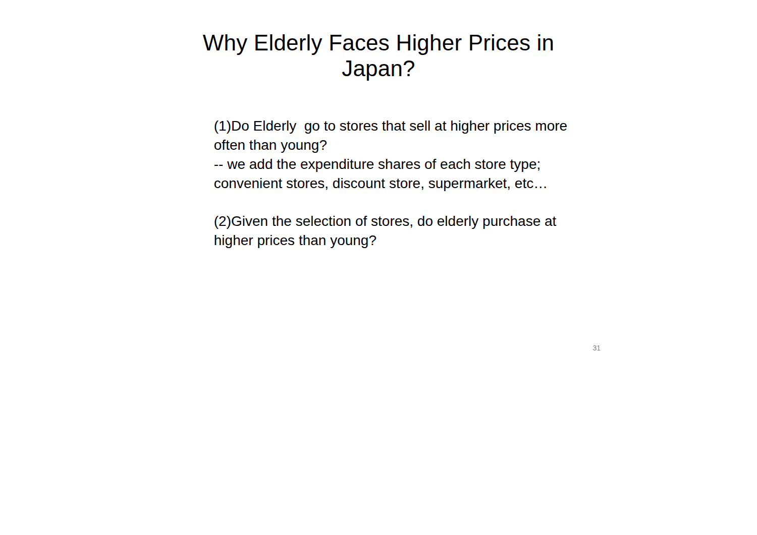Why Elderly Faces Higher Prices in Japan?
(1)Do Elderly go to stores that sell at higher prices more often than young?
-- we add the expenditure shares of each store type; convenient stores, discount store, supermarket, etc…
(2)Given the selection of stores, do elderly purchase at higher prices than young?
31